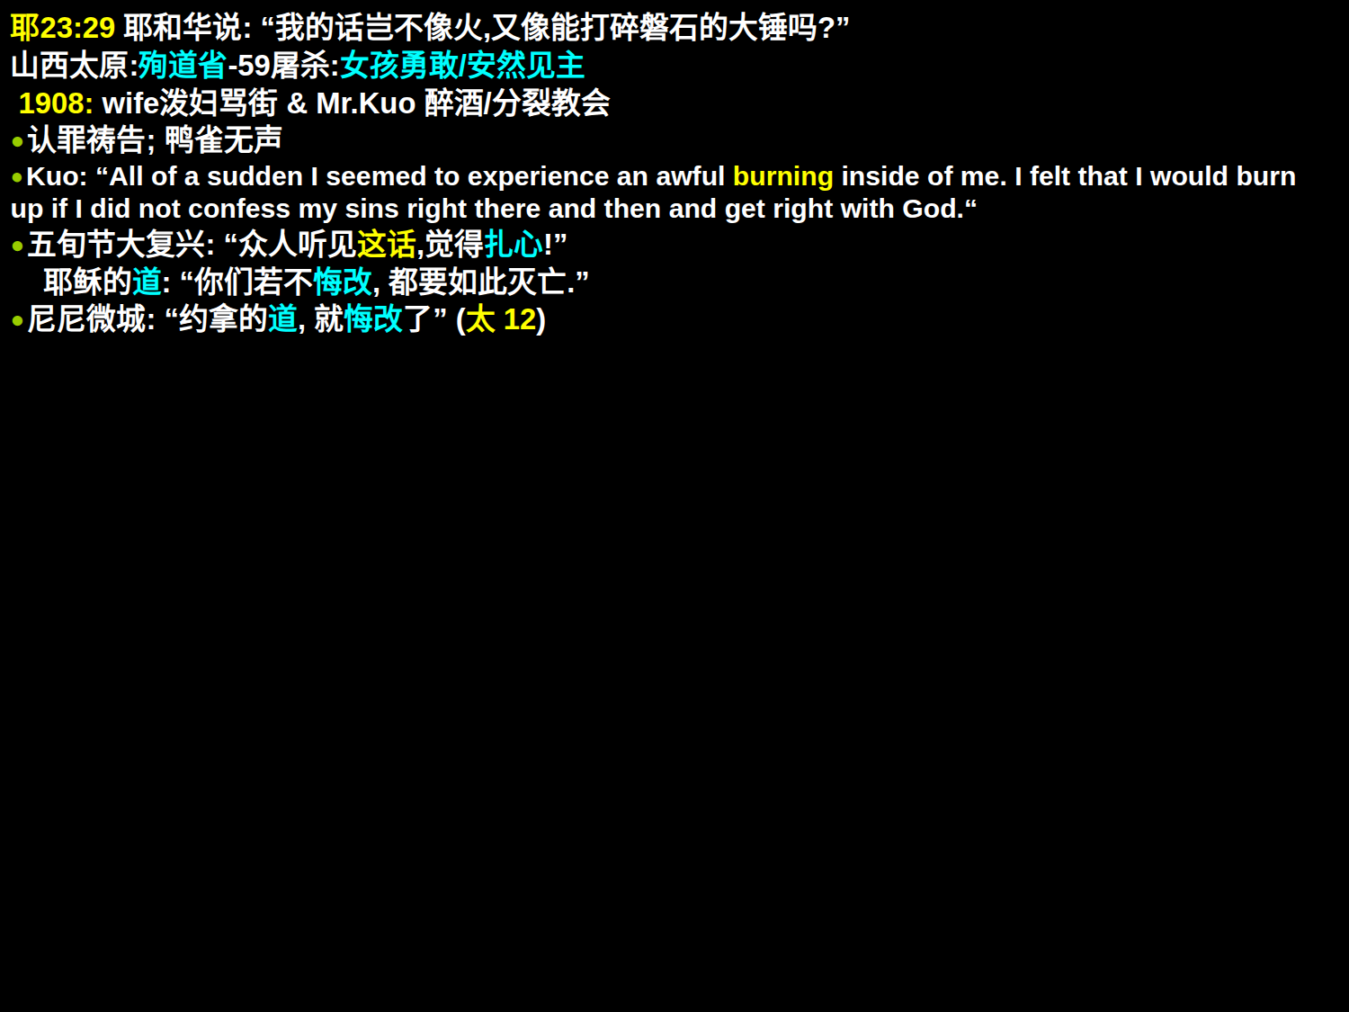耶23:29 耶和华说: “我的话岂不像火,又像能打碎磐石的大锤吗?”
山西太原:殉道省-59屠杀:女孩勇敢/安然见主
1908: wife泼妇骂街 & Mr.Kuo 醉酒/分裂教会
认罪祷告; 鸭雀无声
Kuo: “All of a sudden I seemed to experience an awful burning inside of me. I felt that I would burn up if I did not confess my sins right there and then and get right with God.“
五旬节大复兴: “众人听见这话,觉得扎心!”
耶稣的道: “你们若不悔改, 都要如此灭亡.”
尼尼微城: “约拿的道, 就悔改了” (太 12)